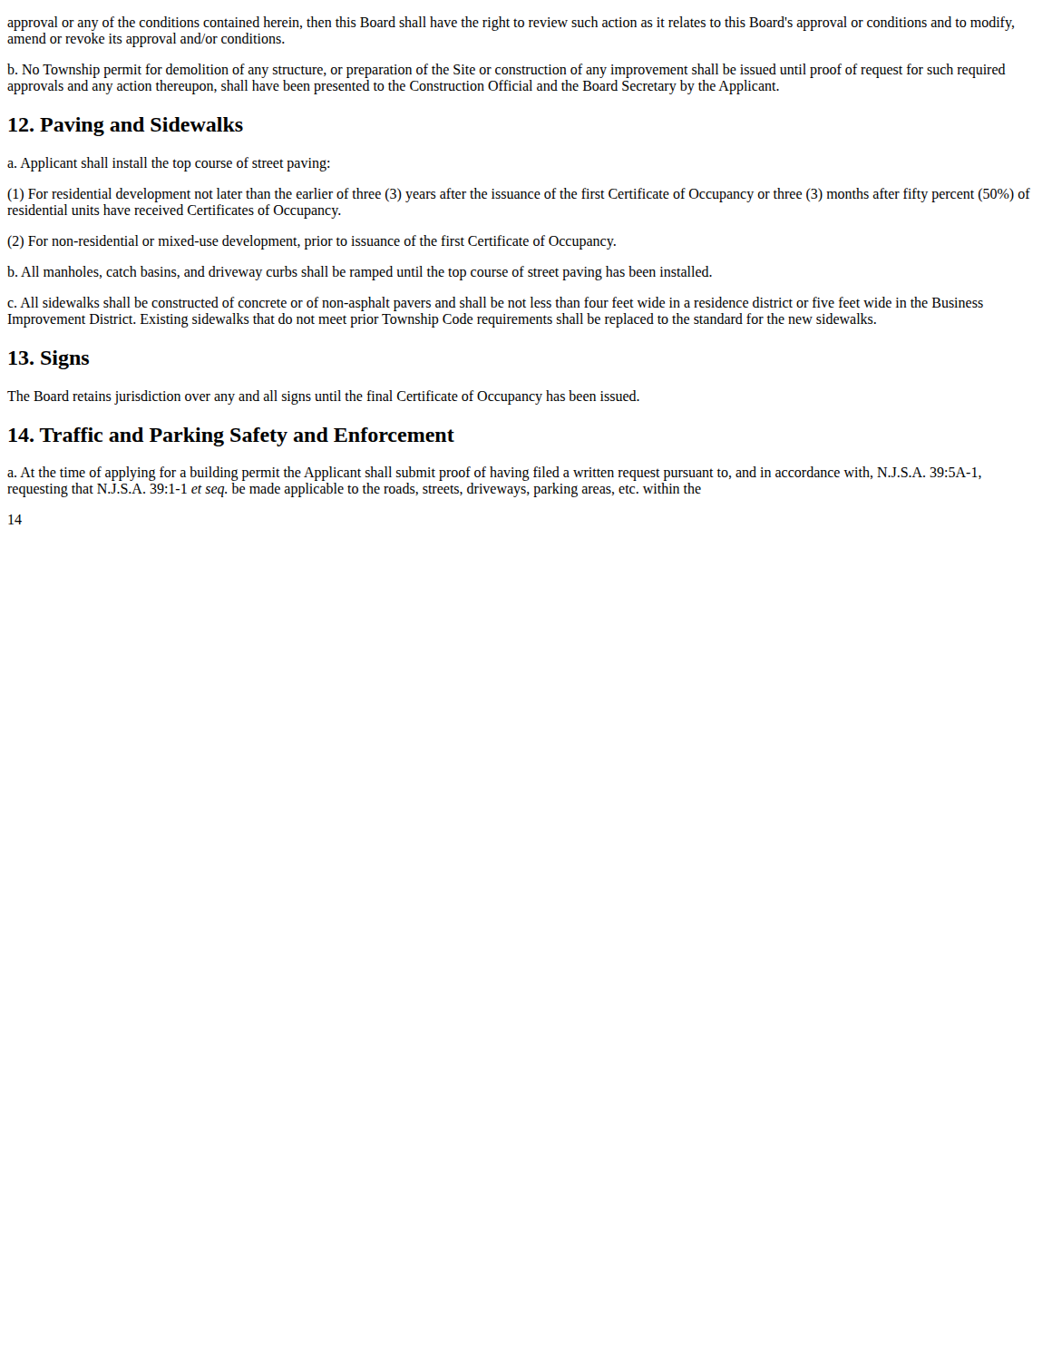approval or any of the conditions contained herein, then this Board shall have the right to review such action as it relates to this Board's approval or conditions and to modify, amend or revoke its approval and/or conditions.
b. No Township permit for demolition of any structure, or preparation of the Site or construction of any improvement shall be issued until proof of request for such required approvals and any action thereupon, shall have been presented to the Construction Official and the Board Secretary by the Applicant.
12. Paving and Sidewalks
a. Applicant shall install the top course of street paving:
(1) For residential development not later than the earlier of three (3) years after the issuance of the first Certificate of Occupancy or three (3) months after fifty percent (50%) of residential units have received Certificates of Occupancy.
(2) For non-residential or mixed-use development, prior to issuance of the first Certificate of Occupancy.
b. All manholes, catch basins, and driveway curbs shall be ramped until the top course of street paving has been installed.
c. All sidewalks shall be constructed of concrete or of non-asphalt pavers and shall be not less than four feet wide in a residence district or five feet wide in the Business Improvement District. Existing sidewalks that do not meet prior Township Code requirements shall be replaced to the standard for the new sidewalks.
13. Signs
The Board retains jurisdiction over any and all signs until the final Certificate of Occupancy has been issued.
14. Traffic and Parking Safety and Enforcement
a. At the time of applying for a building permit the Applicant shall submit proof of having filed a written request pursuant to, and in accordance with, N.J.S.A. 39:5A-1, requesting that N.J.S.A. 39:1-1 et seq. be made applicable to the roads, streets, driveways, parking areas, etc. within the
14